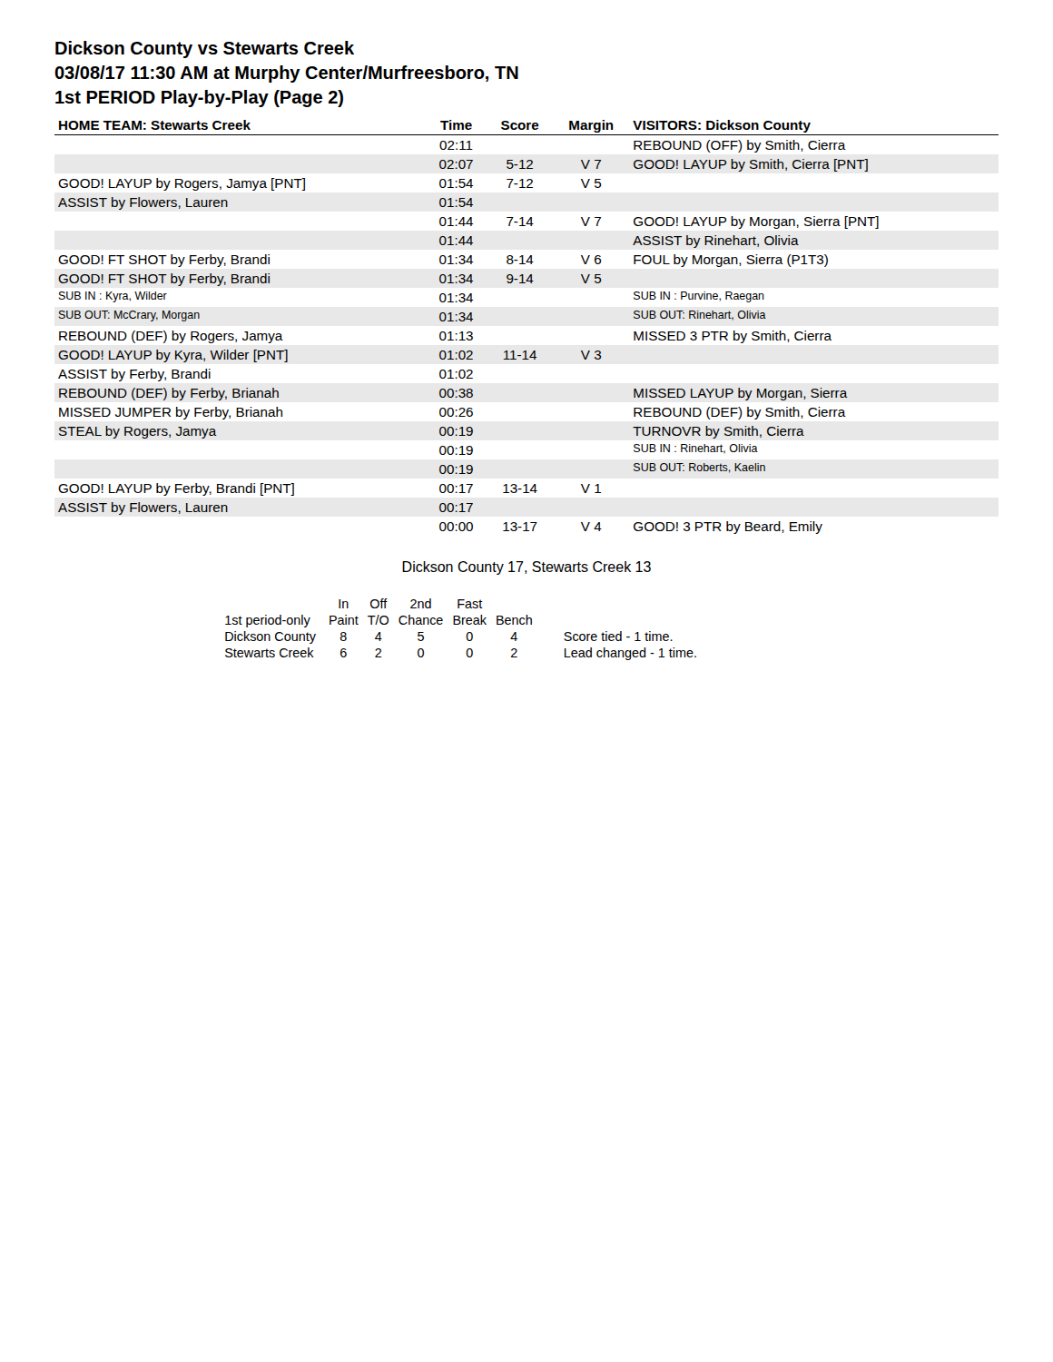Dickson County vs Stewarts Creek 03/08/17 11:30 AM at Murphy Center/Murfreesboro, TN 1st PERIOD Play-by-Play (Page 2)
| HOME TEAM: Stewarts Creek | Time | Score | Margin | VISITORS: Dickson County |
| --- | --- | --- | --- | --- |
| | 02:11 | | | REBOUND (OFF) by Smith, Cierra |
| | 02:07 | 5-12 | V 7 | GOOD! LAYUP by Smith, Cierra [PNT] |
| GOOD! LAYUP by Rogers, Jamya [PNT] | 01:54 | 7-12 | V 5 | |
| ASSIST by Flowers, Lauren | 01:54 | | | |
| | 01:44 | 7-14 | V 7 | GOOD! LAYUP by Morgan, Sierra [PNT] |
| | 01:44 | | | ASSIST by Rinehart, Olivia |
| GOOD! FT SHOT by Ferby, Brandi | 01:34 | 8-14 | V 6 | FOUL by Morgan, Sierra (P1T3) |
| GOOD! FT SHOT by Ferby, Brandi | 01:34 | 9-14 | V 5 | |
| SUB IN : Kyra, Wilder | 01:34 | | | SUB IN : Purvine, Raegan |
| SUB OUT: McCrary, Morgan | 01:34 | | | SUB OUT: Rinehart, Olivia |
| REBOUND (DEF) by Rogers, Jamya | 01:13 | | | MISSED 3 PTR by Smith, Cierra |
| GOOD! LAYUP by Kyra, Wilder [PNT] | 01:02 | 11-14 | V 3 | |
| ASSIST by Ferby, Brandi | 01:02 | | | |
| REBOUND (DEF) by Ferby, Brianah | 00:38 | | | MISSED LAYUP by Morgan, Sierra |
| MISSED JUMPER by Ferby, Brianah | 00:26 | | | REBOUND (DEF) by Smith, Cierra |
| STEAL by Rogers, Jamya | 00:19 | | | TURNOVR by Smith, Cierra |
| | 00:19 | | | SUB IN : Rinehart, Olivia |
| | 00:19 | | | SUB OUT: Roberts, Kaelin |
| GOOD! LAYUP by Ferby, Brandi [PNT] | 00:17 | 13-14 | V 1 | |
| ASSIST by Flowers, Lauren | 00:17 | | | |
| | 00:00 | 13-17 | V 4 | GOOD! 3 PTR by Beard, Emily |
Dickson County 17, Stewarts Creek 13
| | In | Off | 2nd | Fast | | |
| 1st period-only | Paint | T/O | Chance | Break | Bench | |
| Dickson County | 8 | 4 | 5 | 0 | 4 | Score tied - 1 time. |
| Stewarts Creek | 6 | 2 | 0 | 0 | 2 | Lead changed - 1 time. |